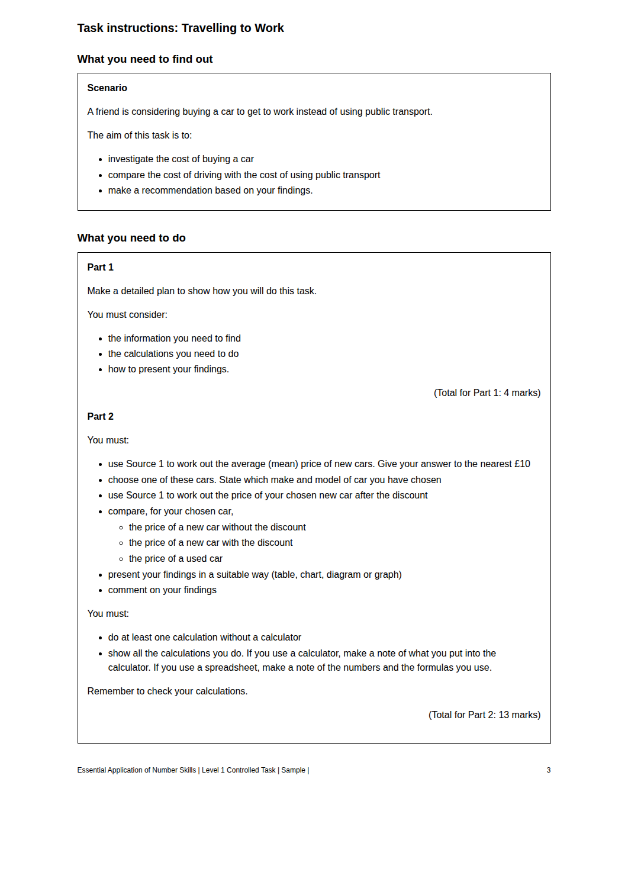Task instructions: Travelling to Work
What you need to find out
Scenario
A friend is considering buying a car to get to work instead of using public transport.
The aim of this task is to:
investigate the cost of buying a car
compare the cost of driving with the cost of using public transport
make a recommendation based on your findings.
What you need to do
Part 1
Make a detailed plan to show how you will do this task.
You must consider:
the information you need to find
the calculations you need to do
how to present your findings.
(Total for Part 1: 4 marks)
Part 2
You must:
use Source 1 to work out the average (mean) price of new cars. Give your answer to the nearest £10
choose one of these cars. State which make and model of car you have chosen
use Source 1 to work out the price of your chosen new car after the discount
compare, for your chosen car,
the price of a new car without the discount
the price of a new car with the discount
the price of a used car
present your findings in a suitable way (table, chart, diagram or graph)
comment on your findings
You must:
do at least one calculation without a calculator
show all the calculations you do. If you use a calculator, make a note of what you put into the calculator. If you use a spreadsheet, make a note of the numbers and the formulas you use.
Remember to check your calculations.
(Total for Part 2: 13 marks)
Essential Application of Number Skills | Level 1 Controlled Task | Sample | 3